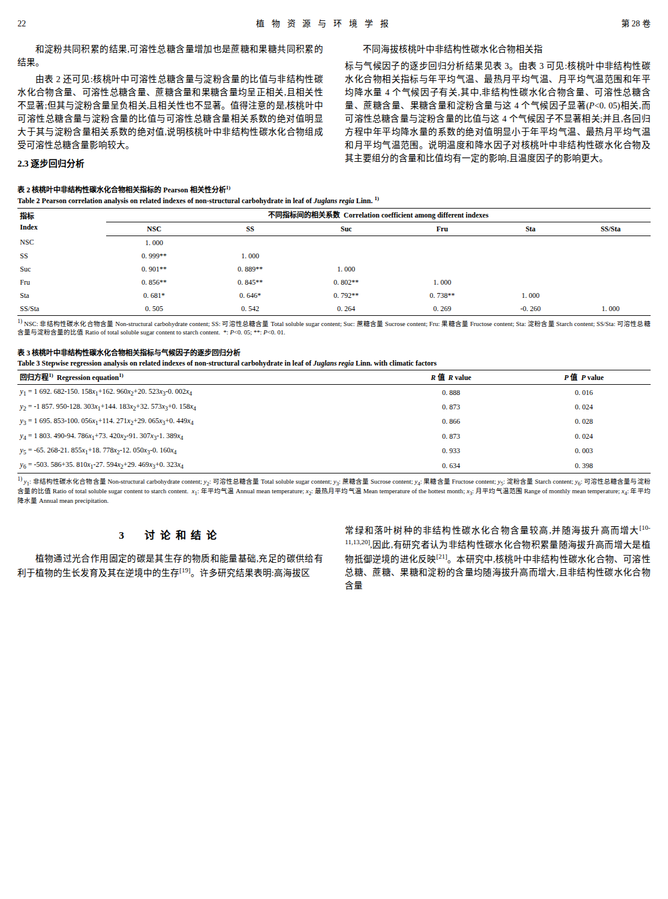22
植 物 资 源 与 环 境 学 报
第 28 卷
和淀粉共同积累的结果,可溶性总糖含量增加也是蔗糖和果糖共同积累的结果。
由表 2 还可见:核桃叶中可溶性总糖含量与淀粉含量的比值与非结构性碳水化合物含量、可溶性总糖含量、蔗糖含量和果糖含量均呈正相关,且相关性不显著;但其与淀粉含量呈负相关,且相关性也不显著。值得注意的是,核桃叶中可溶性总糖含量与淀粉含量的比值与可溶性总糖含量相关系数的绝对值明显大于其与淀粉含量相关系数的绝对值,说明核桃叶中非结构性碳水化合物组成受可溶性总糖含量影响较大。
2.3 逐步回归分析
不同海拔核桃叶中非结构性碳水化合物相关指
标与气候因子的逐步回归分析结果见表 3。由表 3 可见:核桃叶中非结构性碳水化合物相关指标与年平均气温、最热月平均气温、月平均气温范围和年平均降水量 4 个气候因子有关,其中,非结构性碳水化合物含量、可溶性总糖含量、蔗糖含量、果糖含量和淀粉含量与这 4 个气候因子显著(P<0. 05)相关,而可溶性总糖含量与淀粉含量的比值与这 4 个气候因子不显著相关;并且,各回归方程中年平均降水量的系数的绝对值明显小于年平均气温、最热月平均气温和月平均气温范围。说明温度和降水因子对核桃叶中非结构性碳水化合物及其主要组分的含量和比值均有一定的影响,且温度因子的影响更大。
表 2 核桃叶中非结构性碳水化合物相关指标的 Pearson 相关性分析1)
Table 2 Pearson correlation analysis on related indexes of non-structural carbohydrate in leaf of Juglans regia Linn. 1)
| 指标 Index | 不同指标间的相关系数 Correlation coefficient among different indexes |
| --- | --- |
| NSC | SS | Suc | Fru | Sta | SS/Sta |
| NSC | 1. 000 | | | | | |
| SS | 0. 999** | 1. 000 | | | | |
| Suc | 0. 901** | 0. 889** | 1. 000 | | | |
| Fru | 0. 856** | 0. 845** | 0. 802** | 1. 000 | | |
| Sta | 0. 681* | 0. 646* | 0. 792** | 0. 738** | 1. 000 | |
| SS/Sta | 0. 505 | 0. 542 | 0. 264 | 0. 269 | -0. 260 | 1. 000 |
1) NSC: 非结构性碳水化合物含量 Non-structural carbohydrate content; SS: 可溶性总糖含量 Total soluble sugar content; Suc: 蔗糖含量 Sucrose content; Fru: 果糖含量 Fructose content; Sta: 淀粉含量 Starch content; SS/Sta: 可溶性总糖含量与淀粉含量的比值 Ratio of total soluble sugar content to starch content. *: P<0. 05; **: P<0. 01.
表 3 核桃叶中非结构性碳水化合物相关指标与气候因子的逐步回归分析
Table 3 Stepwise regression analysis on related indexes of non-structural carbohydrate in leaf of Juglans regia Linn. with climatic factors
| 回归方程 1) Regression equation 1) | R 值 R value | P 值 P value |
| --- | --- | --- |
| y 1 = 1 692. 682-150. 158 x 1 +162. 960 x 2 +20. 523 x 3 -0. 002 x 4 | 0. 888 | 0. 016 |
| y 2 = -1 857. 950-128. 303 x 1 +144. 183 x 2 +32. 573 x 3 +0. 158 x 4 | 0. 873 | 0. 024 |
| y 3 = 1 695. 853-100. 056 x 1 +114. 271 x 2 +29. 065 x 3 +0. 449 x 4 | 0. 866 | 0. 028 |
| y 4 = 1 803. 490-94. 786 x 1 +73. 420 x 2 -91. 307 x 3 -1. 389 x 4 | 0. 873 | 0. 024 |
| y 5 = -65. 268-21. 855 x 1 +18. 778 x 2 -12. 050 x 3 -0. 160 x 4 | 0. 933 | 0. 003 |
| y 6 = -503. 586+35. 810 x 1 -27. 594 x 2 +29. 469 x 3 +0. 323 x 4 | 0. 634 | 0. 398 |
1) y1: 非结构性碳水化合物含量 Non-structural carbohydrate content; y2: 可溶性总糖含量 Total soluble sugar content; y3: 蔗糖含量 Sucrose content; y4: 果糖含量 Fructose content; y5: 淀粉含量 Starch content; y6: 可溶性总糖含量与淀粉含量的比值 Ratio of total soluble sugar content to starch content. x1: 年平均气温 Annual mean temperature; x2: 最热月平均气温 Mean temperature of the hottest month; x3: 月平均气温范围 Range of monthly mean temperature; x4: 年平均降水量 Annual mean precipitation.
3 讨论和结论
植物通过光合作用固定的碳是其生存的物质和能量基础,充足的碳供给有利于植物的生长发育及其在逆境中的生存[19]。许多研究结果表明:高海拔区
常绿和落叶树种的非结构性碳水化合物含量较高,并随海拔升高而增大[10-11,13,20],因此,有研究者认为非结构性碳水化合物积累量随海拔升高而增大是植物抵御逆境的进化反映[21]。本研究中,核桃叶中非结构性碳水化合物、可溶性总糖、蔗糖、果糖和淀粉的含量均随海拔升高而增大,且非结构性碳水化合物含量